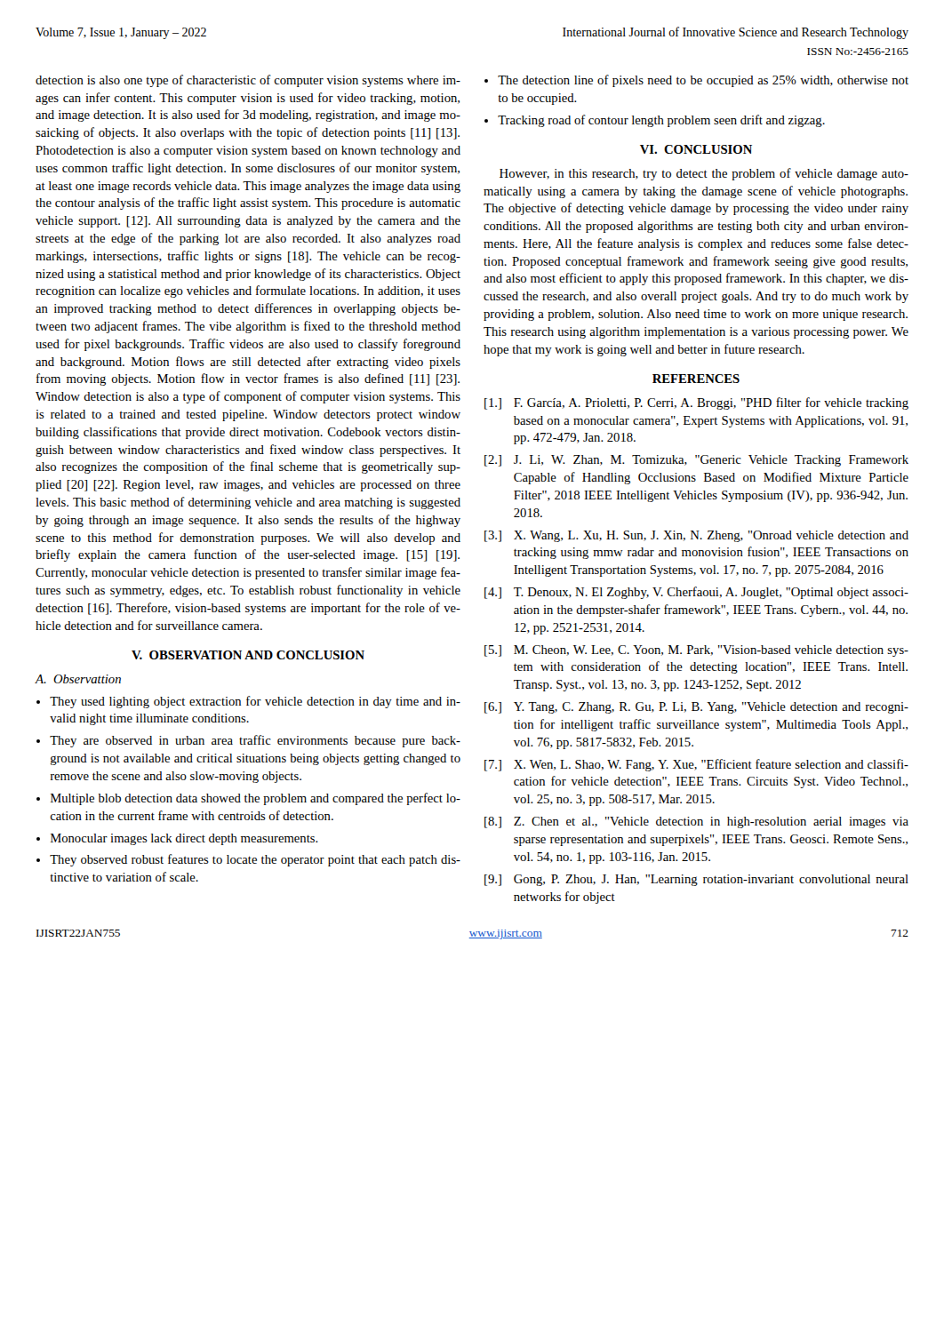Volume 7, Issue 1, January – 2022
International Journal of Innovative Science and Research Technology
ISSN No:-2456-2165
detection is also one type of characteristic of computer vision systems where images can infer content. This computer vision is used for video tracking, motion, and image detection. It is also used for 3d modeling, registration, and image mosaicking of objects. It also overlaps with the topic of detection points [11] [13]. Photodetection is also a computer vision system based on known technology and uses common traffic light detection. In some disclosures of our monitor system, at least one image records vehicle data. This image analyzes the image data using the contour analysis of the traffic light assist system. This procedure is automatic vehicle support. [12]. All surrounding data is analyzed by the camera and the streets at the edge of the parking lot are also recorded. It also analyzes road markings, intersections, traffic lights or signs [18]. The vehicle can be recognized using a statistical method and prior knowledge of its characteristics. Object recognition can localize ego vehicles and formulate locations. In addition, it uses an improved tracking method to detect differences in overlapping objects between two adjacent frames. The vibe algorithm is fixed to the threshold method used for pixel backgrounds. Traffic videos are also used to classify foreground and background. Motion flows are still detected after extracting video pixels from moving objects. Motion flow in vector frames is also defined [11] [23]. Window detection is also a type of component of computer vision systems. This is related to a trained and tested pipeline. Window detectors protect window building classifications that provide direct motivation. Codebook vectors distinguish between window characteristics and fixed window class perspectives. It also recognizes the composition of the final scheme that is geometrically supplied [20] [22]. Region level, raw images, and vehicles are processed on three levels. This basic method of determining vehicle and area matching is suggested by going through an image sequence. It also sends the results of the highway scene to this method for demonstration purposes. We will also develop and briefly explain the camera function of the user-selected image. [15] [19]. Currently, monocular vehicle detection is presented to transfer similar image features such as symmetry, edges, etc. To establish robust functionality in vehicle detection [16]. Therefore, vision-based systems are important for the role of vehicle detection and for surveillance camera.
V. OBSERVATION AND CONCLUSION
A. Observattion
They used lighting object extraction for vehicle detection in day time and invalid night time illuminate conditions.
They are observed in urban area traffic environments because pure background is not available and critical situations being objects getting changed to remove the scene and also slow-moving objects.
Multiple blob detection data showed the problem and compared the perfect location in the current frame with centroids of detection.
Monocular images lack direct depth measurements.
They observed robust features to locate the operator point that each patch distinctive to variation of scale.
The detection line of pixels need to be occupied as 25% width, otherwise not to be occupied.
Tracking road of contour length problem seen drift and zigzag.
VI. CONCLUSION
However, in this research, try to detect the problem of vehicle damage automatically using a camera by taking the damage scene of vehicle photographs. The objective of detecting vehicle damage by processing the video under rainy conditions. All the proposed algorithms are testing both city and urban environments. Here, All the feature analysis is complex and reduces some false detection. Proposed conceptual framework and framework seeing give good results, and also most efficient to apply this proposed framework. In this chapter, we discussed the research, and also overall project goals. And try to do much work by providing a problem, solution. Also need time to work on more unique research. This research using algorithm implementation is a various processing power. We hope that my work is going well and better in future research.
REFERENCES
F. García, A. Prioletti, P. Cerri, A. Broggi, "PHD filter for vehicle tracking based on a monocular camera", Expert Systems with Applications, vol. 91, pp. 472-479, Jan. 2018.
J. Li, W. Zhan, M. Tomizuka, "Generic Vehicle Tracking Framework Capable of Handling Occlusions Based on Modified Mixture Particle Filter", 2018 IEEE Intelligent Vehicles Symposium (IV), pp. 936-942, Jun. 2018.
X. Wang, L. Xu, H. Sun, J. Xin, N. Zheng, "Onroad vehicle detection and tracking using mmw radar and monovision fusion", IEEE Transactions on Intelligent Transportation Systems, vol. 17, no. 7, pp. 2075-2084, 2016
T. Denoux, N. El Zoghby, V. Cherfaoui, A. Jouglet, "Optimal object association in the dempster-shafer framework", IEEE Trans. Cybern., vol. 44, no. 12, pp. 2521-2531, 2014.
M. Cheon, W. Lee, C. Yoon, M. Park, "Vision-based vehicle detection system with consideration of the detecting location", IEEE Trans. Intell. Transp. Syst., vol. 13, no. 3, pp. 1243-1252, Sept. 2012
Y. Tang, C. Zhang, R. Gu, P. Li, B. Yang, "Vehicle detection and recognition for intelligent traffic surveillance system", Multimedia Tools Appl., vol. 76, pp. 5817-5832, Feb. 2015.
X. Wen, L. Shao, W. Fang, Y. Xue, "Efficient feature selection and classification for vehicle detection", IEEE Trans. Circuits Syst. Video Technol., vol. 25, no. 3, pp. 508-517, Mar. 2015.
Z. Chen et al., "Vehicle detection in high-resolution aerial images via sparse representation and superpixels", IEEE Trans. Geosci. Remote Sens., vol. 54, no. 1, pp. 103-116, Jan. 2015.
Gong, P. Zhou, J. Han, "Learning rotation-invariant convolutional neural networks for object
IJISRT22JAN755
www.ijisrt.com
712